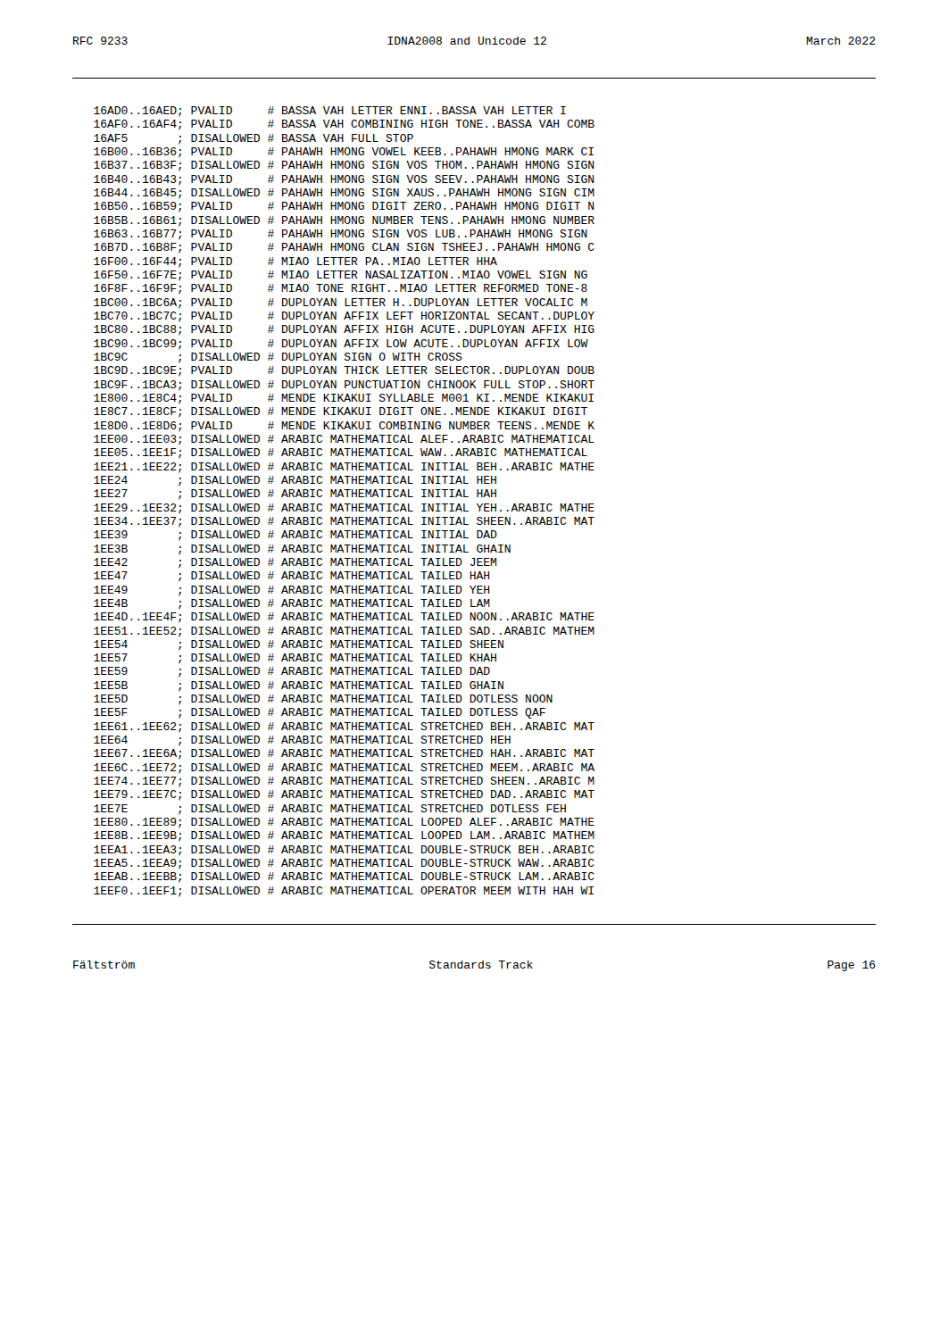RFC 9233
IDNA2008 and Unicode 12
March 2022
   16AD0..16AED; PVALID     # BASSA VAH LETTER ENNI..BASSA VAH LETTER I
   16AF0..16AF4; PVALID     # BASSA VAH COMBINING HIGH TONE..BASSA VAH COMB
   16AF5       ; DISALLOWED # BASSA VAH FULL STOP
   16B00..16B36; PVALID     # PAHAWH HMONG VOWEL KEEB..PAHAWH HMONG MARK CI
   16B37..16B3F; DISALLOWED # PAHAWH HMONG SIGN VOS THOM..PAHAWH HMONG SIGN
   16B40..16B43; PVALID     # PAHAWH HMONG SIGN VOS SEEV..PAHAWH HMONG SIGN
   16B44..16B45; DISALLOWED # PAHAWH HMONG SIGN XAUS..PAHAWH HMONG SIGN CIM
   16B50..16B59; PVALID     # PAHAWH HMONG DIGIT ZERO..PAHAWH HMONG DIGIT N
   16B5B..16B61; DISALLOWED # PAHAWH HMONG NUMBER TENS..PAHAWH HMONG NUMBER
   16B63..16B77; PVALID     # PAHAWH HMONG SIGN VOS LUB..PAHAWH HMONG SIGN
   16B7D..16B8F; PVALID     # PAHAWH HMONG CLAN SIGN TSHEEJ..PAHAWH HMONG C
   16F00..16F44; PVALID     # MIAO LETTER PA..MIAO LETTER HHA
   16F50..16F7E; PVALID     # MIAO LETTER NASALIZATION..MIAO VOWEL SIGN NG
   16F8F..16F9F; PVALID     # MIAO TONE RIGHT..MIAO LETTER REFORMED TONE-8
   1BC00..1BC6A; PVALID     # DUPLOYAN LETTER H..DUPLOYAN LETTER VOCALIC M
   1BC70..1BC7C; PVALID     # DUPLOYAN AFFIX LEFT HORIZONTAL SECANT..DUPLOY
   1BC80..1BC88; PVALID     # DUPLOYAN AFFIX HIGH ACUTE..DUPLOYAN AFFIX HIG
   1BC90..1BC99; PVALID     # DUPLOYAN AFFIX LOW ACUTE..DUPLOYAN AFFIX LOW
   1BC9C       ; DISALLOWED # DUPLOYAN SIGN O WITH CROSS
   1BC9D..1BC9E; PVALID     # DUPLOYAN THICK LETTER SELECTOR..DUPLOYAN DOUB
   1BC9F..1BCA3; DISALLOWED # DUPLOYAN PUNCTUATION CHINOOK FULL STOP..SHORT
   1E800..1E8C4; PVALID     # MENDE KIKAKUI SYLLABLE M001 KI..MENDE KIKAKUI
   1E8C7..1E8CF; DISALLOWED # MENDE KIKAKUI DIGIT ONE..MENDE KIKAKUI DIGIT
   1E8D0..1E8D6; PVALID     # MENDE KIKAKUI COMBINING NUMBER TEENS..MENDE K
   1EE00..1EE03; DISALLOWED # ARABIC MATHEMATICAL ALEF..ARABIC MATHEMATICAL
   1EE05..1EE1F; DISALLOWED # ARABIC MATHEMATICAL WAW..ARABIC MATHEMATICAL
   1EE21..1EE22; DISALLOWED # ARABIC MATHEMATICAL INITIAL BEH..ARABIC MATHE
   1EE24       ; DISALLOWED # ARABIC MATHEMATICAL INITIAL HEH
   1EE27       ; DISALLOWED # ARABIC MATHEMATICAL INITIAL HAH
   1EE29..1EE32; DISALLOWED # ARABIC MATHEMATICAL INITIAL YEH..ARABIC MATHE
   1EE34..1EE37; DISALLOWED # ARABIC MATHEMATICAL INITIAL SHEEN..ARABIC MAT
   1EE39       ; DISALLOWED # ARABIC MATHEMATICAL INITIAL DAD
   1EE3B       ; DISALLOWED # ARABIC MATHEMATICAL INITIAL GHAIN
   1EE42       ; DISALLOWED # ARABIC MATHEMATICAL TAILED JEEM
   1EE47       ; DISALLOWED # ARABIC MATHEMATICAL TAILED HAH
   1EE49       ; DISALLOWED # ARABIC MATHEMATICAL TAILED YEH
   1EE4B       ; DISALLOWED # ARABIC MATHEMATICAL TAILED LAM
   1EE4D..1EE4F; DISALLOWED # ARABIC MATHEMATICAL TAILED NOON..ARABIC MATHE
   1EE51..1EE52; DISALLOWED # ARABIC MATHEMATICAL TAILED SAD..ARABIC MATHEM
   1EE54       ; DISALLOWED # ARABIC MATHEMATICAL TAILED SHEEN
   1EE57       ; DISALLOWED # ARABIC MATHEMATICAL TAILED KHAH
   1EE59       ; DISALLOWED # ARABIC MATHEMATICAL TAILED DAD
   1EE5B       ; DISALLOWED # ARABIC MATHEMATICAL TAILED GHAIN
   1EE5D       ; DISALLOWED # ARABIC MATHEMATICAL TAILED DOTLESS NOON
   1EE5F       ; DISALLOWED # ARABIC MATHEMATICAL TAILED DOTLESS QAF
   1EE61..1EE62; DISALLOWED # ARABIC MATHEMATICAL STRETCHED BEH..ARABIC MAT
   1EE64       ; DISALLOWED # ARABIC MATHEMATICAL STRETCHED HEH
   1EE67..1EE6A; DISALLOWED # ARABIC MATHEMATICAL STRETCHED HAH..ARABIC MAT
   1EE6C..1EE72; DISALLOWED # ARABIC MATHEMATICAL STRETCHED MEEM..ARABIC MA
   1EE74..1EE77; DISALLOWED # ARABIC MATHEMATICAL STRETCHED SHEEN..ARABIC M
   1EE79..1EE7C; DISALLOWED # ARABIC MATHEMATICAL STRETCHED DAD..ARABIC MAT
   1EE7E       ; DISALLOWED # ARABIC MATHEMATICAL STRETCHED DOTLESS FEH
   1EE80..1EE89; DISALLOWED # ARABIC MATHEMATICAL LOOPED ALEF..ARABIC MATHE
   1EE8B..1EE9B; DISALLOWED # ARABIC MATHEMATICAL LOOPED LAM..ARABIC MATHEM
   1EEA1..1EEA3; DISALLOWED # ARABIC MATHEMATICAL DOUBLE-STRUCK BEH..ARABIC
   1EEA5..1EEA9; DISALLOWED # ARABIC MATHEMATICAL DOUBLE-STRUCK WAW..ARABIC
   1EEAB..1EEBB; DISALLOWED # ARABIC MATHEMATICAL DOUBLE-STRUCK LAM..ARABIC
   1EEF0..1EEF1; DISALLOWED # ARABIC MATHEMATICAL OPERATOR MEEM WITH HAH WI
Fältström
Standards Track
Page 16